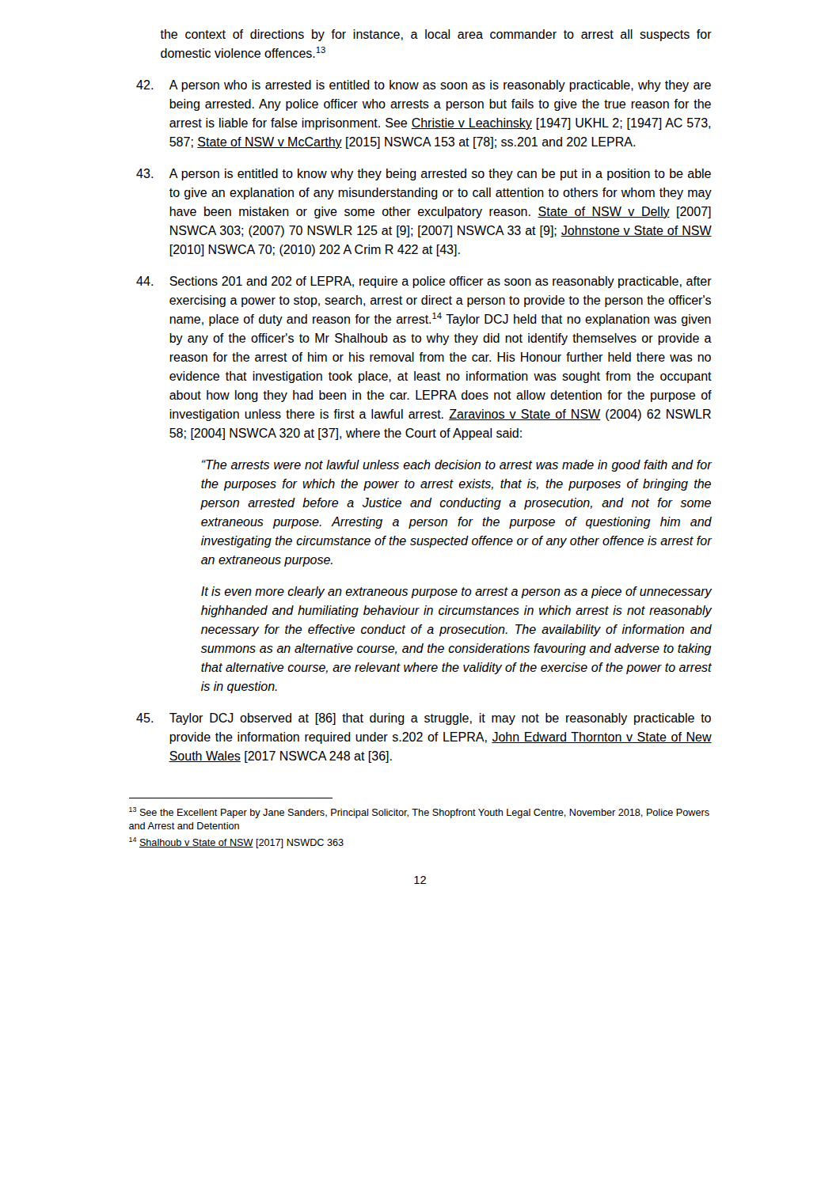the context of directions by for instance, a local area commander to arrest all suspects for domestic violence offences.13
A person who is arrested is entitled to know as soon as is reasonably practicable, why they are being arrested. Any police officer who arrests a person but fails to give the true reason for the arrest is liable for false imprisonment. See Christie v Leachinsky [1947] UKHL 2; [1947] AC 573, 587; State of NSW v McCarthy [2015] NSWCA 153 at [78]; ss.201 and 202 LEPRA.
A person is entitled to know why they being arrested so they can be put in a position to be able to give an explanation of any misunderstanding or to call attention to others for whom they may have been mistaken or give some other exculpatory reason. State of NSW v Delly [2007] NSWCA 303; (2007) 70 NSWLR 125 at [9]; [2007] NSWCA 33 at [9]; Johnstone v State of NSW [2010] NSWCA 70; (2010) 202 A Crim R 422 at [43].
Sections 201 and 202 of LEPRA, require a police officer as soon as reasonably practicable, after exercising a power to stop, search, arrest or direct a person to provide to the person the officer's name, place of duty and reason for the arrest.14 Taylor DCJ held that no explanation was given by any of the officer's to Mr Shalhoub as to why they did not identify themselves or provide a reason for the arrest of him or his removal from the car. His Honour further held there was no evidence that investigation took place, at least no information was sought from the occupant about how long they had been in the car. LEPRA does not allow detention for the purpose of investigation unless there is first a lawful arrest. Zaravinos v State of NSW (2004) 62 NSWLR 58; [2004] NSWCA 320 at [37], where the Court of Appeal said:
“The arrests were not lawful unless each decision to arrest was made in good faith and for the purposes for which the power to arrest exists, that is, the purposes of bringing the person arrested before a Justice and conducting a prosecution, and not for some extraneous purpose. Arresting a person for the purpose of questioning him and investigating the circumstance of the suspected offence or of any other offence is arrest for an extraneous purpose.
It is even more clearly an extraneous purpose to arrest a person as a piece of unnecessary highhanded and humiliating behaviour in circumstances in which arrest is not reasonably necessary for the effective conduct of a prosecution. The availability of information and summons as an alternative course, and the considerations favouring and adverse to taking that alternative course, are relevant where the validity of the exercise of the power to arrest is in question.
Taylor DCJ observed at [86] that during a struggle, it may not be reasonably practicable to provide the information required under s.202 of LEPRA, John Edward Thornton v State of New South Wales [2017 NSWCA 248 at [36].
13 See the Excellent Paper by Jane Sanders, Principal Solicitor, The Shopfront Youth Legal Centre, November 2018, Police Powers and Arrest and Detention
14 Shalhoub v State of NSW [2017] NSWDC 363
12